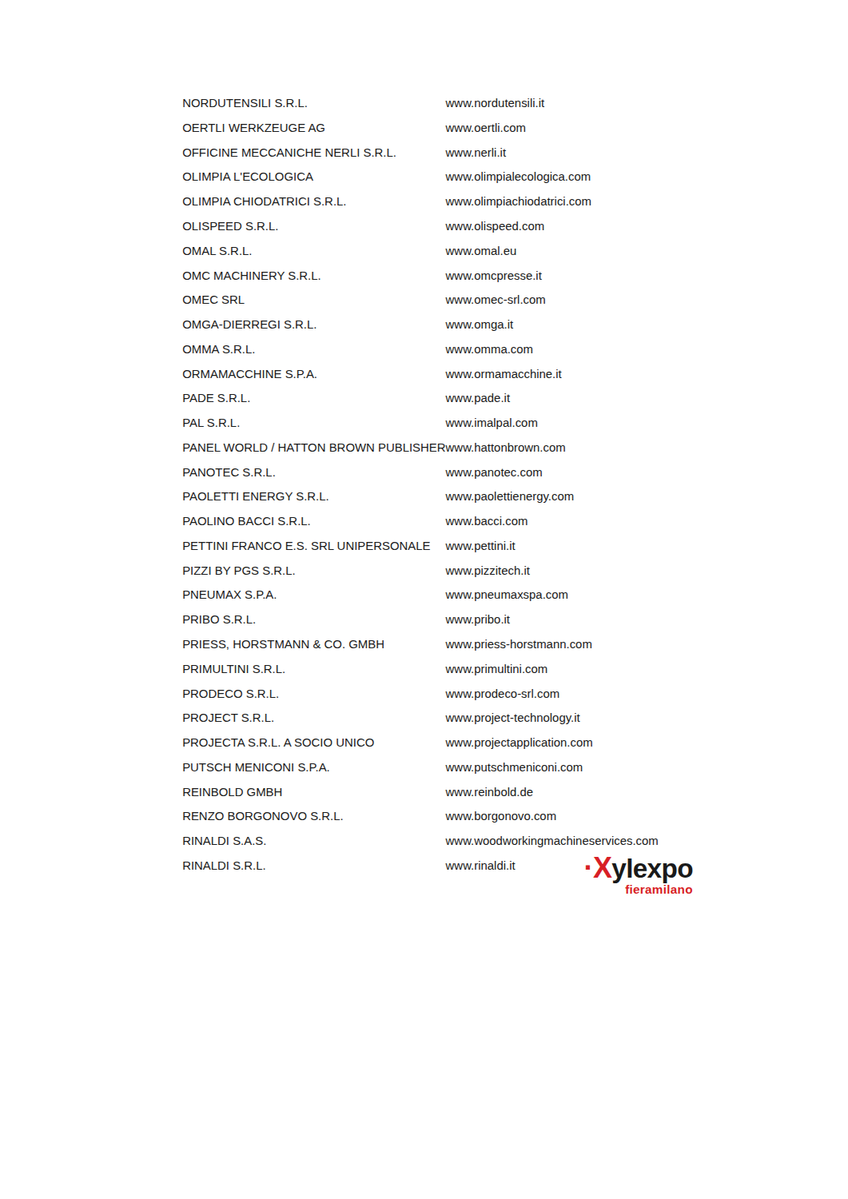| NORDUTENSILI S.R.L. | www.nordutensili.it |
| OERTLI WERKZEUGE AG | www.oertli.com |
| OFFICINE MECCANICHE NERLI S.R.L. | www.nerli.it |
| OLIMPIA L'ECOLOGICA | www.olimpialecologica.com |
| OLIMPIA CHIODATRICI S.R.L. | www.olimpiachiodatrici.com |
| OLISPEED S.R.L. | www.olispeed.com |
| OMAL S.R.L. | www.omal.eu |
| OMC MACHINERY S.R.L. | www.omcpresse.it |
| OMEC SRL | www.omec-srl.com |
| OMGA-DIERREGI S.R.L. | www.omga.it |
| OMMA S.R.L. | www.omma.com |
| ORMAMACCHINE S.P.A. | www.ormamacchine.it |
| PADE S.R.L. | www.pade.it |
| PAL S.R.L. | www.imalpal.com |
| PANEL WORLD / HATTON BROWN PUBLISHER | www.hattonbrown.com |
| PANOTEC S.R.L. | www.panotec.com |
| PAOLETTI ENERGY S.R.L. | www.paolettienergy.com |
| PAOLINO BACCI S.R.L. | www.bacci.com |
| PETTINI FRANCO E.S. SRL UNIPERSONALE | www.pettini.it |
| PIZZI BY PGS S.R.L. | www.pizzitech.it |
| PNEUMAX S.P.A. | www.pneumaxspa.com |
| PRIBO S.R.L. | www.pribo.it |
| PRIESS, HORSTMANN & CO. GMBH | www.priess-horstmann.com |
| PRIMULTINI S.R.L. | www.primultini.com |
| PRODECO S.R.L. | www.prodeco-srl.com |
| PROJECT S.R.L. | www.project-technology.it |
| PROJECTA S.R.L. A SOCIO UNICO | www.projectapplication.com |
| PUTSCH MENICONI S.P.A. | www.putschmeniconi.com |
| REINBOLD GMBH | www.reinbold.de |
| RENZO BORGONOVO S.R.L. | www.borgonovo.com |
| RINALDI S.A.S. | www.woodworkingmachineservices.com |
| RINALDI S.R.L. | www.rinaldi.it |
·Xylexpo
fieramilano